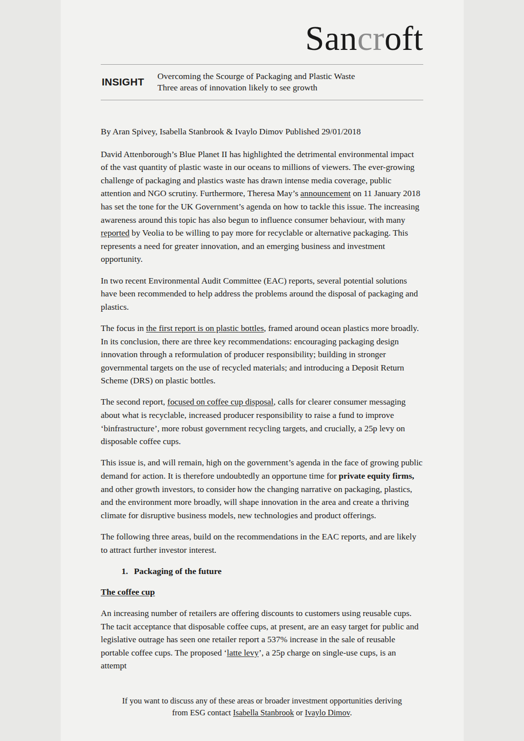San cr oft
INSIGHT
Overcoming the Scourge of Packaging and Plastic Waste
Three areas of innovation likely to see growth
By Aran Spivey, Isabella Stanbrook & Ivaylo Dimov Published 29/01/2018
David Attenborough’s Blue Planet II has highlighted the detrimental environmental impact of the vast quantity of plastic waste in our oceans to millions of viewers. The ever-growing challenge of packaging and plastics waste has drawn intense media coverage, public attention and NGO scrutiny. Furthermore, Theresa May’s announcement on 11 January 2018 has set the tone for the UK Government’s agenda on how to tackle this issue. The increasing awareness around this topic has also begun to influence consumer behaviour, with many reported by Veolia to be willing to pay more for recyclable or alternative packaging. This represents a need for greater innovation, and an emerging business and investment opportunity.
In two recent Environmental Audit Committee (EAC) reports, several potential solutions have been recommended to help address the problems around the disposal of packaging and plastics.
The focus in the first report is on plastic bottles, framed around ocean plastics more broadly. In its conclusion, there are three key recommendations: encouraging packaging design innovation through a reformulation of producer responsibility; building in stronger governmental targets on the use of recycled materials; and introducing a Deposit Return Scheme (DRS) on plastic bottles.
The second report, focused on coffee cup disposal, calls for clearer consumer messaging about what is recyclable, increased producer responsibility to raise a fund to improve ‘binfrastructure’, more robust government recycling targets, and crucially, a 25p levy on disposable coffee cups.
This issue is, and will remain, high on the government’s agenda in the face of growing public demand for action. It is therefore undoubtedly an opportune time for private equity firms, and other growth investors, to consider how the changing narrative on packaging, plastics, and the environment more broadly, will shape innovation in the area and create a thriving climate for disruptive business models, new technologies and product offerings.
The following three areas, build on the recommendations in the EAC reports, and are likely to attract further investor interest.
Packaging of the future
The coffee cup
An increasing number of retailers are offering discounts to customers using reusable cups. The tacit acceptance that disposable coffee cups, at present, are an easy target for public and legislative outrage has seen one retailer report a 537% increase in the sale of reusable portable coffee cups. The proposed ‘latte levy’, a 25p charge on single-use cups, is an attempt
If you want to discuss any of these areas or broader investment opportunities deriving from ESG contact Isabella Stanbrook or Ivaylo Dimov.